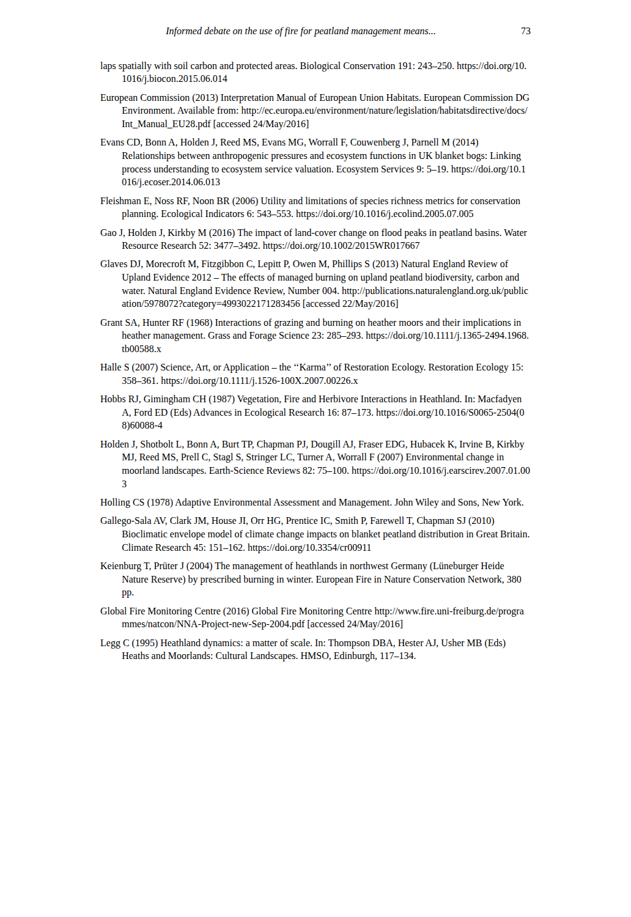Informed debate on the use of fire for peatland management means... 73
laps spatially with soil carbon and protected areas. Biological Conservation 191: 243–250. https://doi.org/10.1016/j.biocon.2015.06.014
European Commission (2013) Interpretation Manual of European Union Habitats. European Commission DG Environment. Available from: http://ec.europa.eu/environment/nature/legislation/habitatsdirective/docs/Int_Manual_EU28.pdf [accessed 24/May/2016]
Evans CD, Bonn A, Holden J, Reed MS, Evans MG, Worrall F, Couwenberg J, Parnell M (2014) Relationships between anthropogenic pressures and ecosystem functions in UK blanket bogs: Linking process understanding to ecosystem service valuation. Ecosystem Services 9: 5–19. https://doi.org/10.1016/j.ecoser.2014.06.013
Fleishman E, Noss RF, Noon BR (2006) Utility and limitations of species richness metrics for conservation planning. Ecological Indicators 6: 543–553. https://doi.org/10.1016/j.ecolind.2005.07.005
Gao J, Holden J, Kirkby M (2016) The impact of land-cover change on flood peaks in peatland basins. Water Resource Research 52: 3477–3492. https://doi.org/10.1002/2015WR017667
Glaves DJ, Morecroft M, Fitzgibbon C, Lepitt P, Owen M, Phillips S (2013) Natural England Review of Upland Evidence 2012 – The effects of managed burning on upland peatland biodiversity, carbon and water. Natural England Evidence Review, Number 004. http://publications.naturalengland.org.uk/publication/5978072?category=4993022171283456 [accessed 22/May/2016]
Grant SA, Hunter RF (1968) Interactions of grazing and burning on heather moors and their implications in heather management. Grass and Forage Science 23: 285–293. https://doi.org/10.1111/j.1365-2494.1968.tb00588.x
Halle S (2007) Science, Art, or Application – the ‘‘Karma’’ of Restoration Ecology. Restoration Ecology 15: 358–361. https://doi.org/10.1111/j.1526-100X.2007.00226.x
Hobbs RJ, Gimingham CH (1987) Vegetation, Fire and Herbivore Interactions in Heathland. In: Macfadyen A, Ford ED (Eds) Advances in Ecological Research 16: 87–173. https://doi.org/10.1016/S0065-2504(08)60088-4
Holden J, Shotbolt L, Bonn A, Burt TP, Chapman PJ, Dougill AJ, Fraser EDG, Hubacek K, Irvine B, Kirkby MJ, Reed MS, Prell C, Stagl S, Stringer LC, Turner A, Worrall F (2007) Environmental change in moorland landscapes. Earth-Science Reviews 82: 75–100. https://doi.org/10.1016/j.earscirev.2007.01.003
Holling CS (1978) Adaptive Environmental Assessment and Management. John Wiley and Sons, New York.
Gallego-Sala AV, Clark JM, House JI, Orr HG, Prentice IC, Smith P, Farewell T, Chapman SJ (2010) Bioclimatic envelope model of climate change impacts on blanket peatland distribution in Great Britain. Climate Research 45: 151–162. https://doi.org/10.3354/cr00911
Keienburg T, Prüter J (2004) The management of heathlands in northwest Germany (Lüneburger Heide Nature Reserve) by prescribed burning in winter. European Fire in Nature Conservation Network, 380 pp.
Global Fire Monitoring Centre (2016) Global Fire Monitoring Centre http://www.fire.uni-freiburg.de/programmes/natcon/NNA-Project-new-Sep-2004.pdf [accessed 24/May/2016]
Legg C (1995) Heathland dynamics: a matter of scale. In: Thompson DBA, Hester AJ, Usher MB (Eds) Heaths and Moorlands: Cultural Landscapes. HMSO, Edinburgh, 117–134.